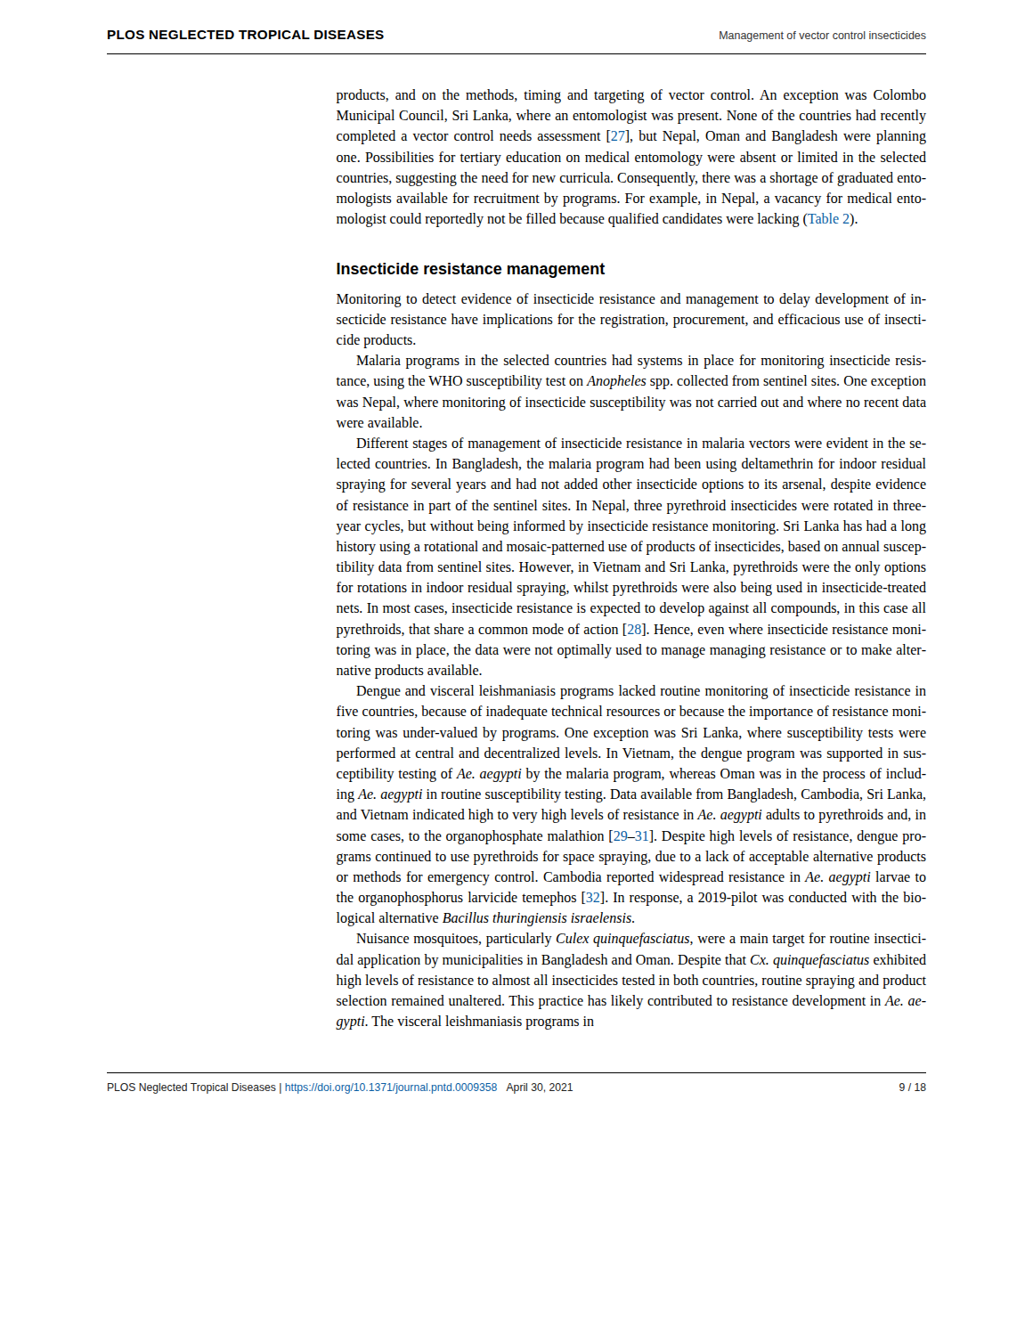PLOS Neglected Tropical Diseases
Management of vector control insecticides
products, and on the methods, timing and targeting of vector control. An exception was Colombo Municipal Council, Sri Lanka, where an entomologist was present. None of the countries had recently completed a vector control needs assessment [27], but Nepal, Oman and Bangladesh were planning one. Possibilities for tertiary education on medical entomology were absent or limited in the selected countries, suggesting the need for new curricula. Consequently, there was a shortage of graduated entomologists available for recruitment by programs. For example, in Nepal, a vacancy for medical entomologist could reportedly not be filled because qualified candidates were lacking (Table 2).
Insecticide resistance management
Monitoring to detect evidence of insecticide resistance and management to delay development of insecticide resistance have implications for the registration, procurement, and efficacious use of insecticide products.
Malaria programs in the selected countries had systems in place for monitoring insecticide resistance, using the WHO susceptibility test on Anopheles spp. collected from sentinel sites. One exception was Nepal, where monitoring of insecticide susceptibility was not carried out and where no recent data were available.
Different stages of management of insecticide resistance in malaria vectors were evident in the selected countries. In Bangladesh, the malaria program had been using deltamethrin for indoor residual spraying for several years and had not added other insecticide options to its arsenal, despite evidence of resistance in part of the sentinel sites. In Nepal, three pyrethroid insecticides were rotated in three-year cycles, but without being informed by insecticide resistance monitoring. Sri Lanka has had a long history using a rotational and mosaic-patterned use of products of insecticides, based on annual susceptibility data from sentinel sites. However, in Vietnam and Sri Lanka, pyrethroids were the only options for rotations in indoor residual spraying, whilst pyrethroids were also being used in insecticide-treated nets. In most cases, insecticide resistance is expected to develop against all compounds, in this case all pyrethroids, that share a common mode of action [28]. Hence, even where insecticide resistance monitoring was in place, the data were not optimally used to manage managing resistance or to make alternative products available.
Dengue and visceral leishmaniasis programs lacked routine monitoring of insecticide resistance in five countries, because of inadequate technical resources or because the importance of resistance monitoring was under-valued by programs. One exception was Sri Lanka, where susceptibility tests were performed at central and decentralized levels. In Vietnam, the dengue program was supported in susceptibility testing of Ae. aegypti by the malaria program, whereas Oman was in the process of including Ae. aegypti in routine susceptibility testing. Data available from Bangladesh, Cambodia, Sri Lanka, and Vietnam indicated high to very high levels of resistance in Ae. aegypti adults to pyrethroids and, in some cases, to the organophosphate malathion [29–31]. Despite high levels of resistance, dengue programs continued to use pyrethroids for space spraying, due to a lack of acceptable alternative products or methods for emergency control. Cambodia reported widespread resistance in Ae. aegypti larvae to the organophosphorus larvicide temephos [32]. In response, a 2019-pilot was conducted with the biological alternative Bacillus thuringiensis israelensis.
Nuisance mosquitoes, particularly Culex quinquefasciatus, were a main target for routine insecticidal application by municipalities in Bangladesh and Oman. Despite that Cx. quinquefasciatus exhibited high levels of resistance to almost all insecticides tested in both countries, routine spraying and product selection remained unaltered. This practice has likely contributed to resistance development in Ae. aegypti. The visceral leishmaniasis programs in
PLOS Neglected Tropical Diseases | https://doi.org/10.1371/journal.pntd.0009358 April 30, 2021
9 / 18